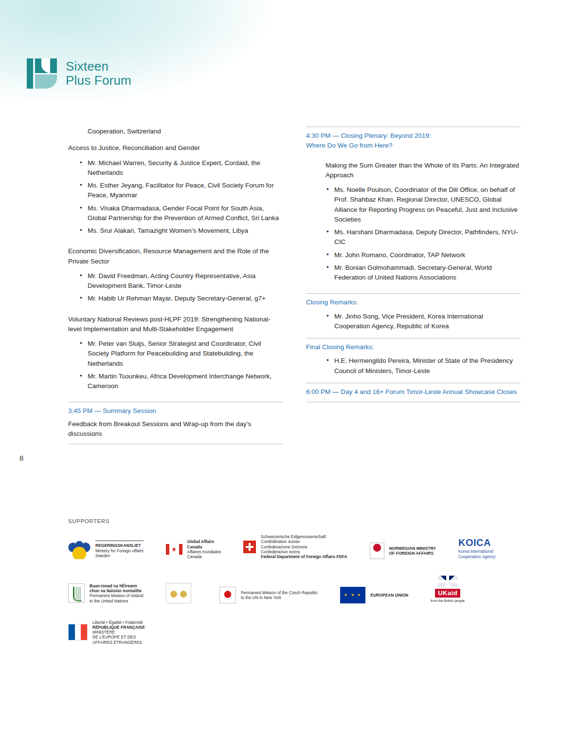SixteenPlus Forum
8
Cooperation, Switzerland
Access to Justice, Reconciliation and Gender
Mr. Michael Warren, Security & Justice Expert, Cordaid, the Netherlands
Ms. Esther Jeyang, Facilitator for Peace, Civil Society Forum for Peace, Myanmar
Ms. Visaka Dharmadasa, Gender Focal Point for South Asia, Global Partnership for the Prevention of Armed Conflict, Sri Lanka
Ms. Srur Alakari, Tamazight Women’s Movement, Libya
Economic Diversification, Resource Management and the Role of the Private Sector
Mr. David Freedman, Acting Country Representative, Asia Development Bank, Timor-Leste
Mr. Habib Ur Rehman Mayar, Deputy Secretary-General, g7+
Voluntary National Reviews post-HLPF 2019: Strengthening National-level Implementation and Multi-Stakeholder Engagement
Mr. Peter van Sluijs, Senior Strategist and Coordinator, Civil Society Platform for Peacebuilding and Statebuilding, the Netherlands
Mr. Martin Tsounkeu, Africa Development Interchange Network, Cameroon
3:45 PM — Summary Session
Feedback from Breakout Sessions and Wrap-up from the day’s discussions
4:30 PM — Closing Plenary: Beyond 2019:
Where Do We Go from Here?
Making the Sum Greater than the Whole of Its Parts: An Integrated Approach
Ms. Noelle Poulson, Coordinator of the Dili Office, on behalf of Prof. Shahbaz Khan, Regional Director, UNESCO, Global Alliance for Reporting Progress on Peaceful, Just and Inclusive Societies
Ms. Harshani Dharmadasa, Deputy Director, Pathfinders, NYU-CIC
Mr. John Romano, Coordinator, TAP Network
Mr. Bonian Golmohammadi, Secretary-General, World Federation of United Nations Associations
Closing Remarks:
Mr. Jinho Song, Vice President, Korea International Cooperation Agency, Republic of Korea
Final Closing Remarks:
H.E. Hermengildo Pereira, Minister of State of the Presidency Council of Ministers, Timor-Leste
6:00 PM — Day 4 and 16+ Forum Timor-Leste Annual Showcase Closes
SUPPORTERS
REGERINGSKANSLIET
Ministry for Foreign Affairs
Sweden
Global Affairs
Canada
Affaires mondiales
Canada
Schweizerische Eidgenossenschaft
Confédération suisse
Confederazione Svizzera
Confederaziun svizra
Federal Department of Foreign Affairs FDFA
NORWEGIAN MINISTRY
OF FOREIGN AFFAIRS
KOICAKorea International
Cooperation Agency
Buan-Ionad na hÉireann
chun na Náisiún Aontaithe
Permanent Mission of Ireland
to the United Nations
Permanent Mission of the Czech Republic
to the UN in New York
EUROPEAN UNION
UKaid from the British people
Liberté • Égalité • Fraternité
RÉPUBLIQUE FRANÇAISE
MINISTÈRE
DE L’EUROPE ET DES
AFFAIRES ÉTRANGÈRES